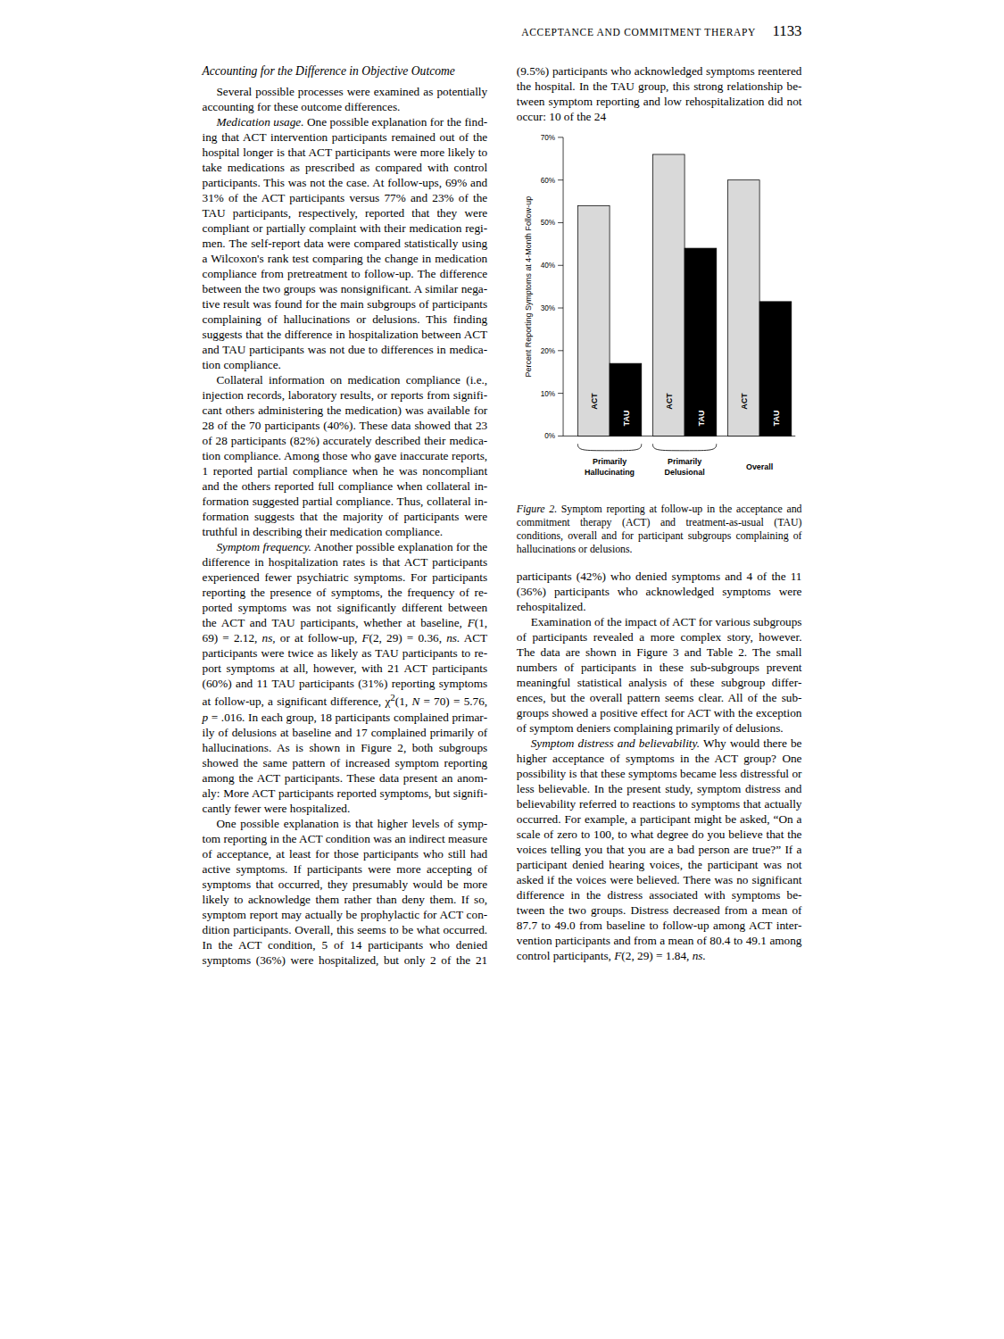Acceptance and Commitment Therapy 1133
Accounting for the Difference in Objective Outcome
Several possible processes were examined as potentially accounting for these outcome differences.
Medication usage. One possible explanation for the finding that ACT intervention participants remained out of the hospital longer is that ACT participants were more likely to take medications as prescribed as compared with control participants. This was not the case. At follow-ups, 69% and 31% of the ACT participants versus 77% and 23% of the TAU participants, respectively, reported that they were compliant or partially complaint with their medication regimen. The self-report data were compared statistically using a Wilcoxon's rank test comparing the change in medication compliance from pretreatment to follow-up. The difference between the two groups was nonsignificant. A similar negative result was found for the main subgroups of participants complaining of hallucinations or delusions. This finding suggests that the difference in hospitalization between ACT and TAU participants was not due to differences in medication compliance.
Collateral information on medication compliance (i.e., injection records, laboratory results, or reports from significant others administering the medication) was available for 28 of the 70 participants (40%). These data showed that 23 of 28 participants (82%) accurately described their medication compliance. Among those who gave inaccurate reports, 1 reported partial compliance when he was noncompliant and the others reported full compliance when collateral information suggested partial compliance. Thus, collateral information suggests that the majority of participants were truthful in describing their medication compliance.
Symptom frequency. Another possible explanation for the difference in hospitalization rates is that ACT participants experienced fewer psychiatric symptoms. For participants reporting the presence of symptoms, the frequency of reported symptoms was not significantly different between the ACT and TAU participants, whether at baseline, F(1, 69) = 2.12, ns, or at follow-up, F(2, 29) = 0.36, ns. ACT participants were twice as likely as TAU participants to report symptoms at all, however, with 21 ACT participants (60%) and 11 TAU participants (31%) reporting symptoms at follow-up, a significant difference, χ2(1, N = 70) = 5.76, p = .016. In each group, 18 participants complained primarily of delusions at baseline and 17 complained primarily of hallucinations. As is shown in Figure 2, both subgroups showed the same pattern of increased symptom reporting among the ACT participants. These data present an anomaly: More ACT participants reported symptoms, but significantly fewer were hospitalized.
One possible explanation is that higher levels of symptom reporting in the ACT condition was an indirect measure of acceptance, at least for those participants who still had active symptoms. If participants were more accepting of symptoms that occurred, they presumably would be more likely to acknowledge them rather than deny them. If so, symptom report may actually be prophylactic for ACT condition participants. Overall, this seems to be what occurred. In the ACT condition, 5 of 14 participants who denied symptoms (36%) were hospitalized, but only 2 of the 21 (9.5%) participants who acknowledged symptoms reentered the hospital. In the TAU group, this strong relationship between symptom reporting and low rehospitalization did not occur: 10 of the 24
0% 10% 20% 30% 40% 50% 60% 70% Percent Reporting Symptoms at 4-Month Follow-up ACT TAU ACT TAU ACT TAU Primarily Hallucinating Primarily Delusional Overall
Figure 2. Symptom reporting at follow-up in the acceptance and commitment therapy (ACT) and treatment-as-usual (TAU) conditions, overall and for participant subgroups complaining of hallucinations or delusions.
participants (42%) who denied symptoms and 4 of the 11 (36%) participants who acknowledged symptoms were rehospitalized.
Examination of the impact of ACT for various subgroups of participants revealed a more complex story, however. The data are shown in Figure 3 and Table 2. The small numbers of participants in these sub-subgroups prevent meaningful statistical analysis of these subgroup differences, but the overall pattern seems clear. All of the subgroups showed a positive effect for ACT with the exception of symptom deniers complaining primarily of delusions.
Symptom distress and believability. Why would there be higher acceptance of symptoms in the ACT group? One possibility is that these symptoms became less distressful or less believable. In the present study, symptom distress and believability referred to reactions to symptoms that actually occurred. For example, a participant might be asked, “On a scale of zero to 100, to what degree do you believe that the voices telling you that you are a bad person are true?” If a participant denied hearing voices, the participant was not asked if the voices were believed. There was no significant difference in the distress associated with symptoms between the two groups. Distress decreased from a mean of 87.7 to 49.0 from baseline to follow-up among ACT intervention participants and from a mean of 80.4 to 49.1 among control participants, F(2, 29) = 1.84, ns.